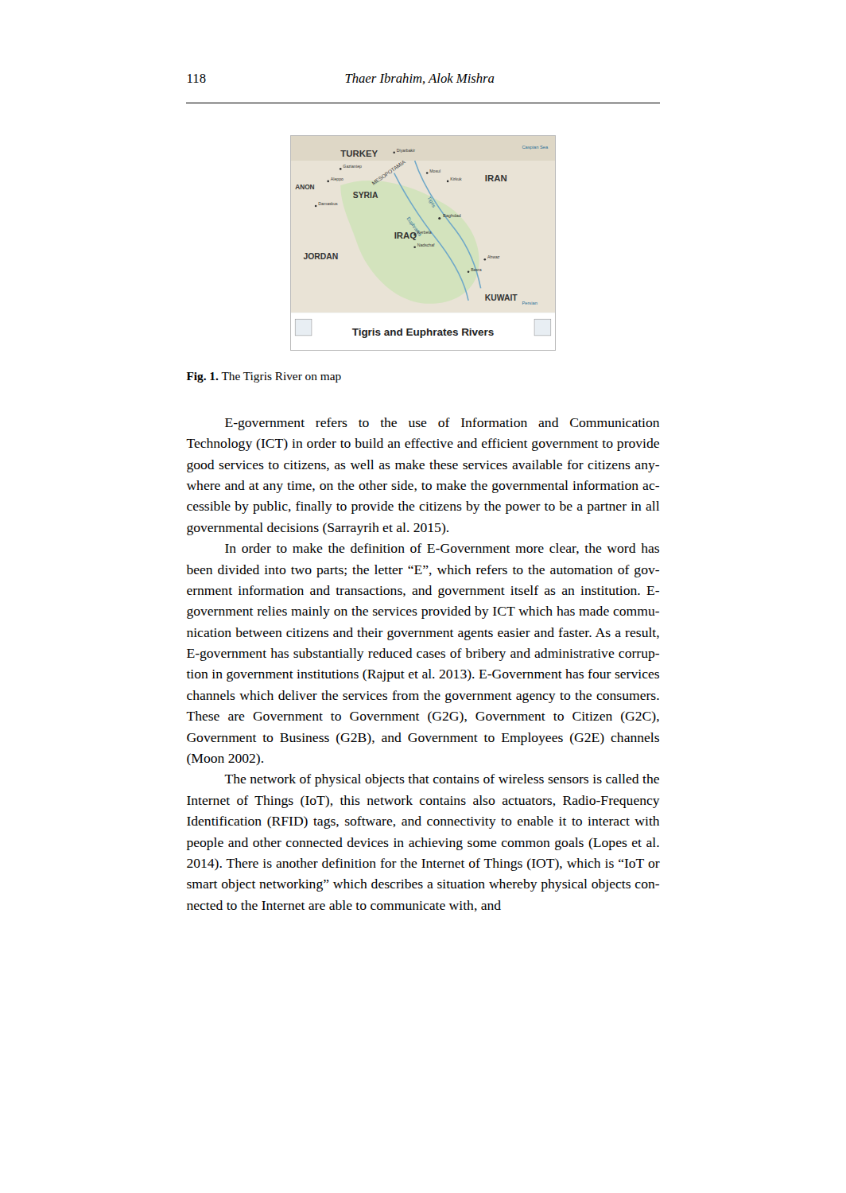118 Thaer Ibrahim, Alok Mishra
Fig. 1. The Tigris River on map
E-government refers to the use of Information and Communication Technology (ICT) in order to build an effective and efficient government to provide good services to citizens, as well as make these services available for citizens anywhere and at any time, on the other side, to make the governmental information accessible by public, finally to provide the citizens by the power to be a partner in all governmental decisions (Sarrayrih et al. 2015).
In order to make the definition of E-Government more clear, the word has been divided into two parts; the letter “E”, which refers to the automation of government information and transactions, and government itself as an institution. E-government relies mainly on the services provided by ICT which has made communication between citizens and their government agents easier and faster. As a result, E-government has substantially reduced cases of bribery and administrative corruption in government institutions (Rajput et al. 2013). E-Government has four services channels which deliver the services from the government agency to the consumers. These are Government to Government (G2G), Government to Citizen (G2C), Government to Business (G2B), and Government to Employees (G2E) channels (Moon 2002).
The network of physical objects that contains of wireless sensors is called the Internet of Things (IoT), this network contains also actuators, Radio-Frequency Identification (RFID) tags, software, and connectivity to enable it to interact with people and other connected devices in achieving some common goals (Lopes et al. 2014). There is another definition for the Internet of Things (IOT), which is “IoT or smart object networking” which describes a situation whereby physical objects connected to the Internet are able to communicate with, and